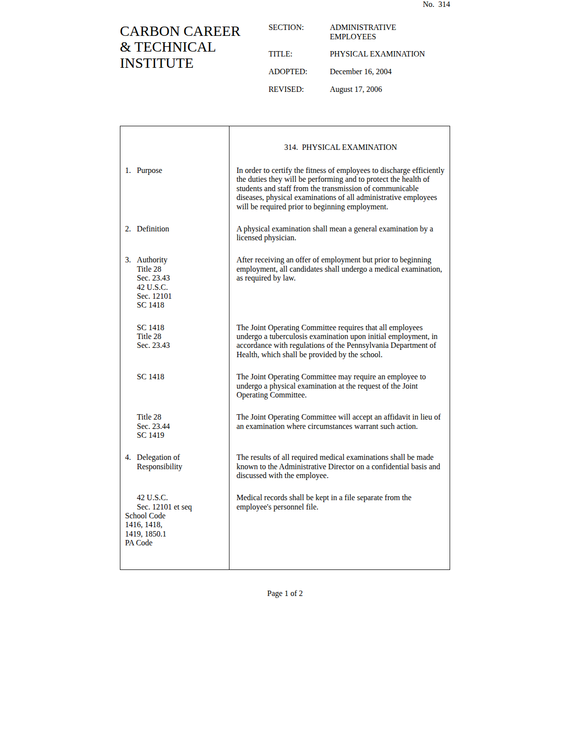No. 314
| CARBON CAREER & TECHNICAL INSTITUTE | / SECTION: / ADMINISTRATIVE EMPLOYEES / / TITLE: / PHYSICAL EXAMINATION / / ADOPTED: / December 16, 2004 / / REVISED: / August 17, 2006 / |
| | 314. PHYSICAL EXAMINATION |
| 1. Purpose | In order to certify the fitness of employees to discharge efficiently the duties they will be performing and to protect the health of students and staff from the transmission of communicable diseases, physical examinations of all administrative employees will be required prior to beginning employment. |
| 2. Definition | A physical examination shall mean a general examination by a licensed physician. |
| 3. Authority Title 28 Sec. 23.43 42 U.S.C. Sec. 12101 SC 1418 | After receiving an offer of employment but prior to beginning employment, all candidates shall undergo a medical examination, as required by law. |
| SC 1418 Title 28 Sec. 23.43 | The Joint Operating Committee requires that all employees undergo a tuberculosis examination upon initial employment, in accordance with regulations of the Pennsylvania Department of Health, which shall be provided by the school. |
| SC 1418 | The Joint Operating Committee may require an employee to undergo a physical examination at the request of the Joint Operating Committee. |
| Title 28 Sec. 23.44 SC 1419 | The Joint Operating Committee will accept an affidavit in lieu of an examination where circumstances warrant such action. |
| 4. Delegation of Responsibility | The results of all required medical examinations shall be made known to the Administrative Director on a confidential basis and discussed with the employee. |
| 42 U.S.C. Sec. 12101 et seq School Code 1416, 1418, 1419, 1850.1 PA Code | Medical records shall be kept in a file separate from the employee's personnel file. |
Page 1 of 2